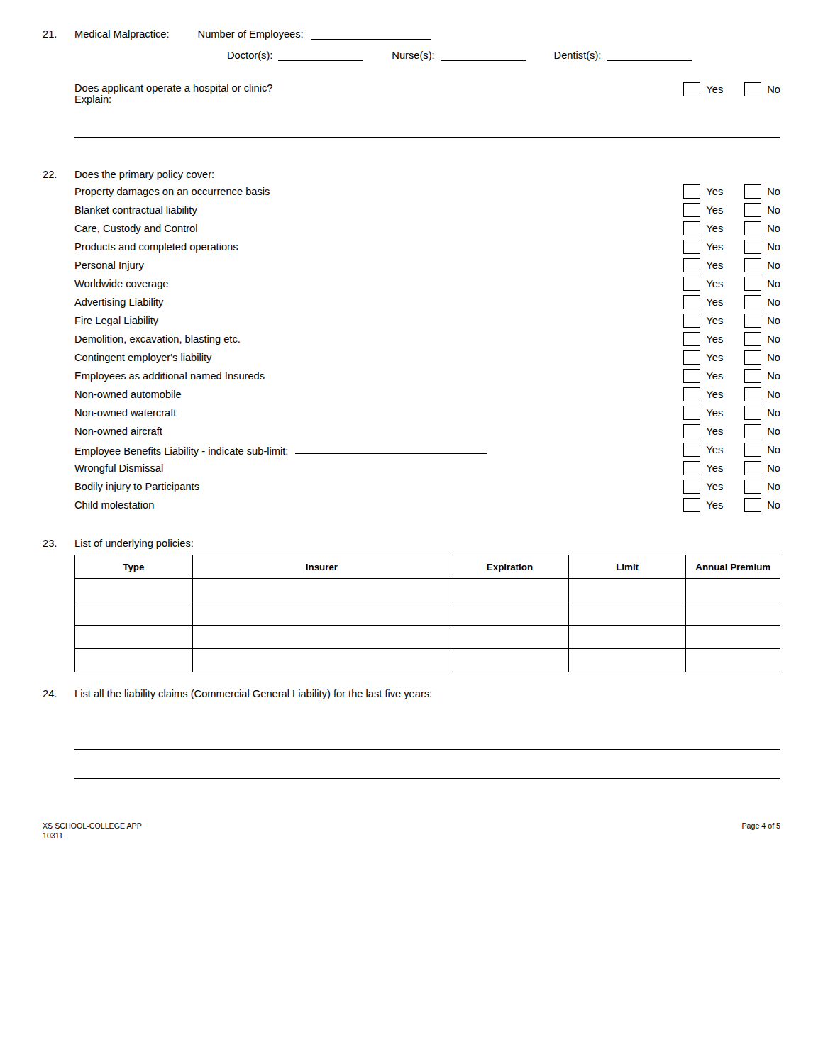21.
Medical Malpractice: Number of Employees:
Doctor(s):
Nurse(s):
Dentist(s):
Does applicant operate a hospital or clinic?
Explain:
Yes No
22.
Does the primary policy cover:
Property damages on an occurrence basis Yes No
Blanket contractual liability Yes No
Care, Custody and Control Yes No
Products and completed operations Yes No
Personal Injury Yes No
Worldwide coverage Yes No
Advertising Liability Yes No
Fire Legal Liability Yes No
Demolition, excavation, blasting etc. Yes No
Contingent employer's liability Yes No
Employees as additional named Insureds Yes No
Non-owned automobile Yes No
Non-owned watercraft Yes No
Non-owned aircraft Yes No
Employee Benefits Liability - indicate sub-limit: Yes No
Wrongful Dismissal Yes No
Bodily injury to Participants Yes No
Child molestation Yes No
23.
List of underlying policies:
| Type | Insurer | Expiration | Limit | Annual Premium |
| --- | --- | --- | --- | --- |
24.
List all the liability claims (Commercial General Liability) for the last five years:
XS SCHOOL-COLLEGE APP
10311
Page 4 of 5